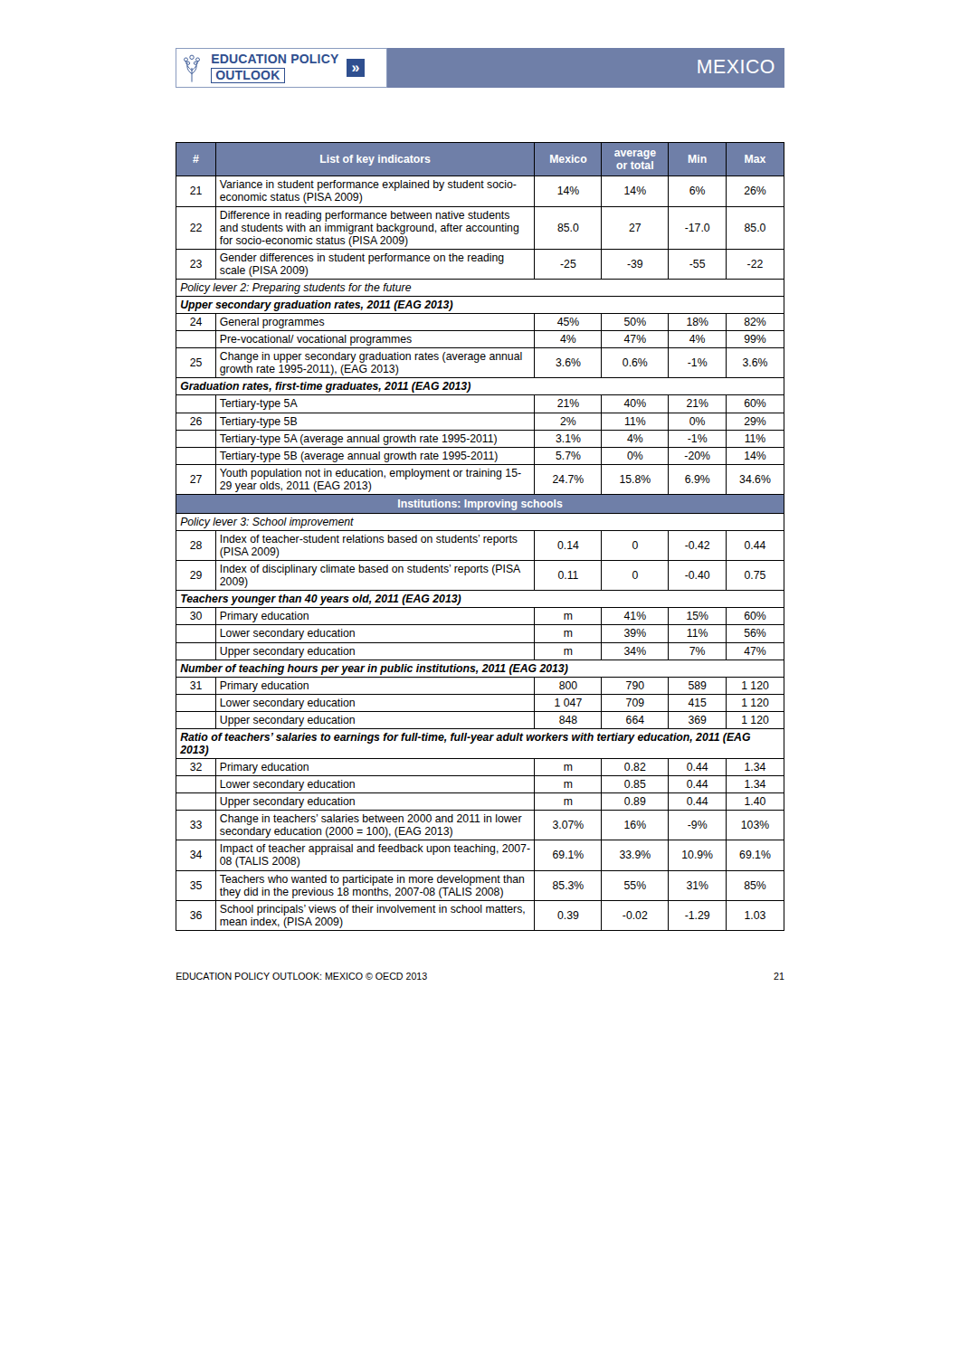EDUCATION POLICY
OUTLOOK
»
MEXICO
| # | List of key indicators | Mexico | average or total | Min | Max |
| --- | --- | --- | --- | --- | --- |
| 21 | Variance in student performance explained by student socio-economic status (PISA 2009) | 14% | 14% | 6% | 26% |
| 22 | Difference in reading performance between native students and students with an immigrant background, after accounting for socio-economic status (PISA 2009) | 85.0 | 27 | -17.0 | 85.0 |
| 23 | Gender differences in student performance on the reading scale (PISA 2009) | -25 | -39 | -55 | -22 |
| Policy lever 2: Preparing students for the future |
| Upper secondary graduation rates, 2011 (EAG 2013) |
| 24 | General programmes | 45% | 50% | 18% | 82% |
| | Pre-vocational/ vocational programmes | 4% | 47% | 4% | 99% |
| 25 | Change in upper secondary graduation rates (average annual growth rate 1995-2011), (EAG 2013) | 3.6% | 0.6% | -1% | 3.6% |
| Graduation rates, first-time graduates, 2011 (EAG 2013) |
| | Tertiary-type 5A | 21% | 40% | 21% | 60% |
| 26 | Tertiary-type 5B | 2% | 11% | 0% | 29% |
| | Tertiary-type 5A (average annual growth rate 1995-2011) | 3.1% | 4% | -1% | 11% |
| | Tertiary-type 5B (average annual growth rate 1995-2011) | 5.7% | 0% | -20% | 14% |
| 27 | Youth population not in education, employment or training 15-29 year olds, 2011 (EAG 2013) | 24.7% | 15.8% | 6.9% | 34.6% |
| Institutions: Improving schools |
| Policy lever 3: School improvement |
| 28 | Index of teacher-student relations based on students’ reports (PISA 2009) | 0.14 | 0 | -0.42 | 0.44 |
| 29 | Index of disciplinary climate based on students’ reports (PISA 2009) | 0.11 | 0 | -0.40 | 0.75 |
| Teachers younger than 40 years old, 2011 (EAG 2013) |
| 30 | Primary education | m | 41% | 15% | 60% |
| | Lower secondary education | m | 39% | 11% | 56% |
| | Upper secondary education | m | 34% | 7% | 47% |
| Number of teaching hours per year in public institutions, 2011 (EAG 2013) |
| 31 | Primary education | 800 | 790 | 589 | 1 120 |
| | Lower secondary education | 1 047 | 709 | 415 | 1 120 |
| | Upper secondary education | 848 | 664 | 369 | 1 120 |
| Ratio of teachers’ salaries to earnings for full-time, full-year adult workers with tertiary education, 2011 (EAG 2013) |
| 32 | Primary education | m | 0.82 | 0.44 | 1.34 |
| | Lower secondary education | m | 0.85 | 0.44 | 1.34 |
| | Upper secondary education | m | 0.89 | 0.44 | 1.40 |
| 33 | Change in teachers’ salaries between 2000 and 2011 in lower secondary education (2000 = 100), (EAG 2013) | 3.07% | 16% | -9% | 103% |
| 34 | Impact of teacher appraisal and feedback upon teaching, 2007-08 (TALIS 2008) | 69.1% | 33.9% | 10.9% | 69.1% |
| 35 | Teachers who wanted to participate in more development than they did in the previous 18 months, 2007-08 (TALIS 2008) | 85.3% | 55% | 31% | 85% |
| 36 | School principals’ views of their involvement in school matters, mean index, (PISA 2009) | 0.39 | -0.02 | -1.29 | 1.03 |
EDUCATION POLICY OUTLOOK: MEXICO © OECD 2013
21